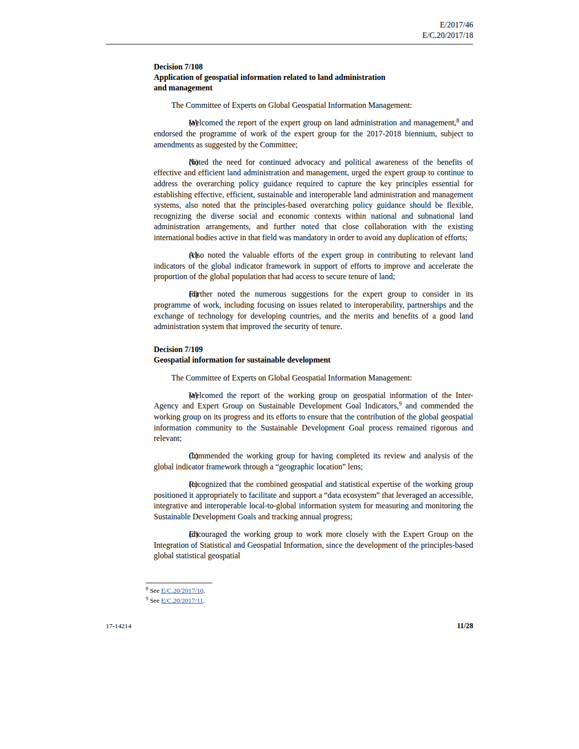E/2017/46
E/C.20/2017/18
Decision 7/108 Application of geospatial information related to land administration
and management
The Committee of Experts on Global Geospatial Information Management:
(a) Welcomed the report of the expert group on land administration and management,8 and endorsed the programme of work of the expert group for the 2017-2018 biennium, subject to amendments as suggested by the Committee;
(b) Noted the need for continued advocacy and political awareness of the benefits of effective and efficient land administration and management, urged the expert group to continue to address the overarching policy guidance required to capture the key principles essential for establishing effective, efficient, sustainable and interoperable land administration and management systems, also noted that the principles-based overarching policy guidance should be flexible, recognizing the diverse social and economic contexts within national and subnational land administration arrangements, and further noted that close collaboration with the existing international bodies active in that field was mandatory in order to avoid any duplication of efforts;
(c) Also noted the valuable efforts of the expert group in contributing to relevant land indicators of the global indicator framework in support of efforts to improve and accelerate the proportion of the global population that had access to secure tenure of land;
(d) Further noted the numerous suggestions for the expert group to consider in its programme of work, including focusing on issues related to interoperability, partnerships and the exchange of technology for developing countries, and the merits and benefits of a good land administration system that improved the security of tenure.
Decision 7/109 Geospatial information for sustainable development
The Committee of Experts on Global Geospatial Information Management:
(a) Welcomed the report of the working group on geospatial information of the Inter-Agency and Expert Group on Sustainable Development Goal Indicators,9 and commended the working group on its progress and its efforts to ensure that the contribution of the global geospatial information community to the Sustainable Development Goal process remained rigorous and relevant;
(b) Commended the working group for having completed its review and analysis of the global indicator framework through a “geographic location” lens;
(c) Recognized that the combined geospatial and statistical expertise of the working group positioned it appropriately to facilitate and support a “data ecosystem” that leveraged an accessible, integrative and interoperable local-to-global information system for measuring and monitoring the Sustainable Development Goals and tracking annual progress;
(d) Encouraged the working group to work more closely with the Expert Group on the Integration of Statistical and Geospatial Information, since the development of the principles-based global statistical geospatial
8 See E/C.20/2017/10.
9 See E/C.20/2017/11.
17-14214 11/28